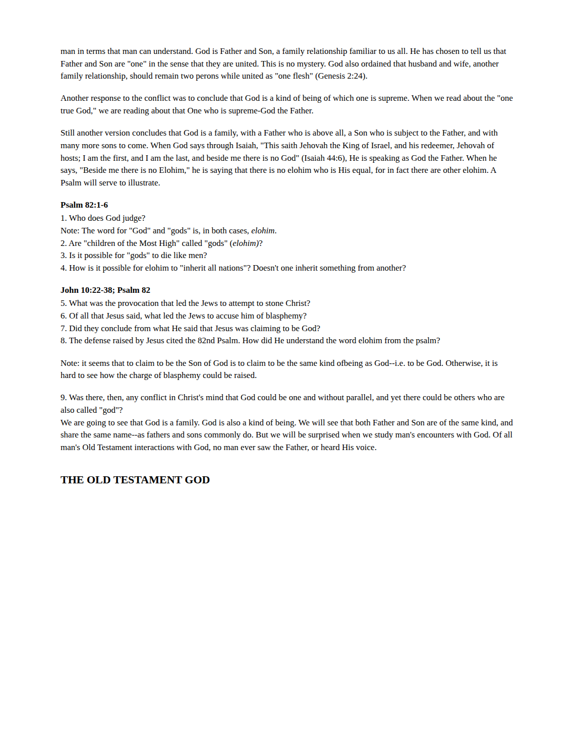man in terms that man can understand. God is Father and Son, a family relationship familiar to us all. He has chosen to tell us that Father and Son are "one" in the sense that they are united. This is no mystery. God also ordained that husband and wife, another family relationship, should remain two perons while united as "one flesh" (Genesis 2:24).
Another response to the conflict was to conclude that God is a kind of being of which one is supreme. When we read about the "one true God," we are reading about that One who is supreme-God the Father.
Still another version concludes that God is a family, with a Father who is above all, a Son who is subject to the Father, and with many more sons to come. When God says through Isaiah, "This saith Jehovah the King of Israel, and his redeemer, Jehovah of hosts; I am the first, and I am the last, and beside me there is no God" (Isaiah 44:6), He is speaking as God the Father. When he says, "Beside me there is no Elohim," he is saying that there is no elohim who is His equal, for in fact there are other elohim. A Psalm will serve to illustrate.
Psalm 82:1-6
1. Who does God judge?
Note: The word for "God" and "gods" is, in both cases, elohim.
2. Are "children of the Most High" called "gods" (elohim)?
3. Is it possible for "gods" to die like men?
4. How is it possible for elohim to "inherit all nations"? Doesn't one inherit something from another?
John 10:22-38; Psalm 82
5. What was the provocation that led the Jews to attempt to stone Christ?
6. Of all that Jesus said, what led the Jews to accuse him of blasphemy?
7. Did they conclude from what He said that Jesus was claiming to be God?
8. The defense raised by Jesus cited the 82nd Psalm. How did He understand the word elohim from the psalm?
Note: it seems that to claim to be the Son of God is to claim to be the same kind ofbeing as God--i.e. to be God. Otherwise, it is hard to see how the charge of blasphemy could be raised.
9. Was there, then, any conflict in Christ's mind that God could be one and without parallel, and yet there could be others who are also called "god"?
We are going to see that God is a family. God is also a kind of being. We will see that both Father and Son are of the same kind, and share the same name--as fathers and sons commonly do. But we will be surprised when we study man's encounters with God. Of all man's Old Testament interactions with God, no man ever saw the Father, or heard His voice.
THE OLD TESTAMENT GOD